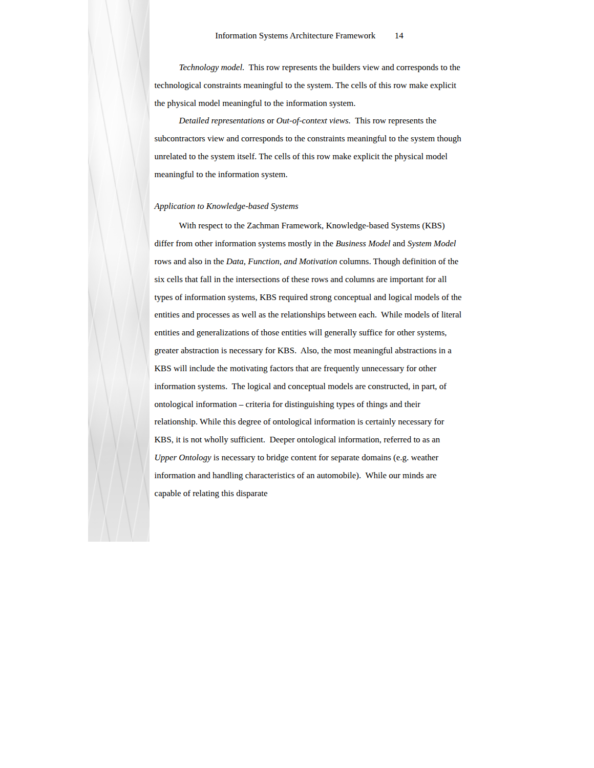Information Systems Architecture Framework 14
Technology model. This row represents the builders view and corresponds to the technological constraints meaningful to the system. The cells of this row make explicit the physical model meaningful to the information system.
Detailed representations or Out-of-context views. This row represents the subcontractors view and corresponds to the constraints meaningful to the system though unrelated to the system itself. The cells of this row make explicit the physical model meaningful to the information system.
Application to Knowledge-based Systems
With respect to the Zachman Framework, Knowledge-based Systems (KBS) differ from other information systems mostly in the Business Model and System Model rows and also in the Data, Function, and Motivation columns. Though definition of the six cells that fall in the intersections of these rows and columns are important for all types of information systems, KBS required strong conceptual and logical models of the entities and processes as well as the relationships between each. While models of literal entities and generalizations of those entities will generally suffice for other systems, greater abstraction is necessary for KBS. Also, the most meaningful abstractions in a KBS will include the motivating factors that are frequently unnecessary for other information systems. The logical and conceptual models are constructed, in part, of ontological information – criteria for distinguishing types of things and their relationship. While this degree of ontological information is certainly necessary for KBS, it is not wholly sufficient. Deeper ontological information, referred to as an Upper Ontology is necessary to bridge content for separate domains (e.g. weather information and handling characteristics of an automobile). While our minds are capable of relating this disparate